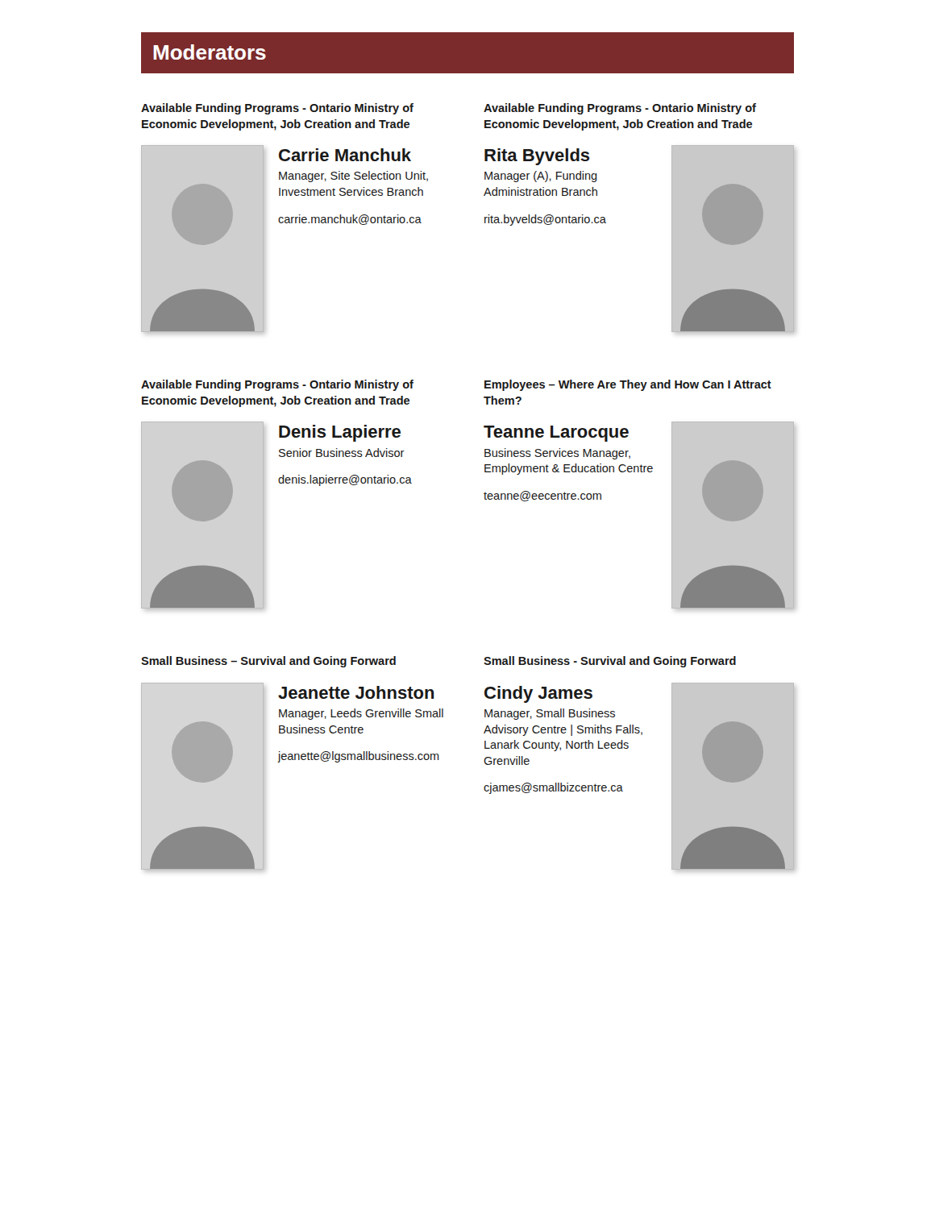Moderators
Available Funding Programs - Ontario Ministry of Economic Development, Job Creation and Trade
Carrie Manchuk
Manager, Site Selection Unit, Investment Services Branch
carrie.manchuk@ontario.ca
Available Funding Programs - Ontario Ministry of Economic Development, Job Creation and Trade
Rita Byvelds
Manager (A), Funding Administration Branch
rita.byvelds@ontario.ca
Available Funding Programs - Ontario Ministry of Economic Development, Job Creation and Trade
Denis Lapierre
Senior Business Advisor
denis.lapierre@ontario.ca
Employees – Where Are They and How Can I Attract Them?
Teanne Larocque
Business Services Manager, Employment & Education Centre
teanne@eecentre.com
Small Business – Survival and Going Forward
Jeanette Johnston
Manager, Leeds Grenville Small Business Centre
jeanette@lgsmallbusiness.com
Small Business - Survival and Going Forward
Cindy James
Manager, Small Business Advisory Centre | Smiths Falls, Lanark County, North Leeds Grenville
cjames@smallbizcentre.ca